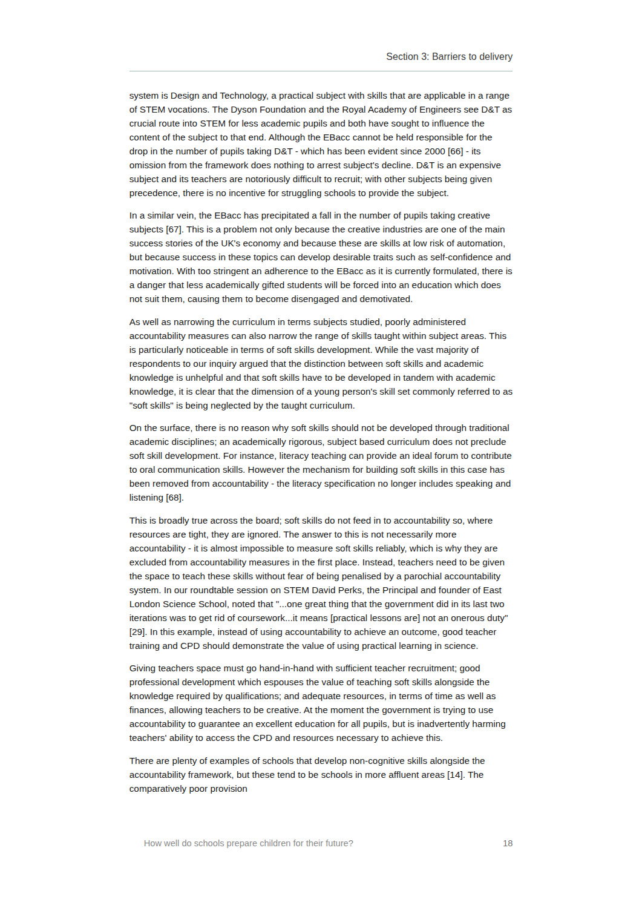Section 3: Barriers to delivery
system is Design and Technology, a practical subject with skills that are applicable in a range of STEM vocations. The Dyson Foundation and the Royal Academy of Engineers see D&T as crucial route into STEM for less academic pupils and both have sought to influence the content of the subject to that end. Although the EBacc cannot be held responsible for the drop in the number of pupils taking D&T - which has been evident since 2000 [66] - its omission from the framework does nothing to arrest subject's decline. D&T is an expensive subject and its teachers are notoriously difficult to recruit; with other subjects being given precedence, there is no incentive for struggling schools to provide the subject.
In a similar vein, the EBacc has precipitated a fall in the number of pupils taking creative subjects [67]. This is a problem not only because the creative industries are one of the main success stories of the UK's economy and because these are skills at low risk of automation, but because success in these topics can develop desirable traits such as self-confidence and motivation. With too stringent an adherence to the EBacc as it is currently formulated, there is a danger that less academically gifted students will be forced into an education which does not suit them, causing them to become disengaged and demotivated.
As well as narrowing the curriculum in terms subjects studied, poorly administered accountability measures can also narrow the range of skills taught within subject areas. This is particularly noticeable in terms of soft skills development. While the vast majority of respondents to our inquiry argued that the distinction between soft skills and academic knowledge is unhelpful and that soft skills have to be developed in tandem with academic knowledge, it is clear that the dimension of a young person's skill set commonly referred to as "soft skills" is being neglected by the taught curriculum.
On the surface, there is no reason why soft skills should not be developed through traditional academic disciplines; an academically rigorous, subject based curriculum does not preclude soft skill development. For instance, literacy teaching can provide an ideal forum to contribute to oral communication skills. However the mechanism for building soft skills in this case has been removed from accountability - the literacy specification no longer includes speaking and listening [68].
This is broadly true across the board; soft skills do not feed in to accountability so, where resources are tight, they are ignored. The answer to this is not necessarily more accountability - it is almost impossible to measure soft skills reliably, which is why they are excluded from accountability measures in the first place. Instead, teachers need to be given the space to teach these skills without fear of being penalised by a parochial accountability system. In our roundtable session on STEM David Perks, the Principal and founder of East London Science School, noted that "...one great thing that the government did in its last two iterations was to get rid of coursework...it means [practical lessons are] not an onerous duty" [29]. In this example, instead of using accountability to achieve an outcome, good teacher training and CPD should demonstrate the value of using practical learning in science.
Giving teachers space must go hand-in-hand with sufficient teacher recruitment; good professional development which espouses the value of teaching soft skills alongside the knowledge required by qualifications; and adequate resources, in terms of time as well as finances, allowing teachers to be creative. At the moment the government is trying to use accountability to guarantee an excellent education for all pupils, but is inadvertently harming teachers' ability to access the CPD and resources necessary to achieve this.
There are plenty of examples of schools that develop non-cognitive skills alongside the accountability framework, but these tend to be schools in more affluent areas [14]. The comparatively poor provision
How well do schools prepare children for their future? 18